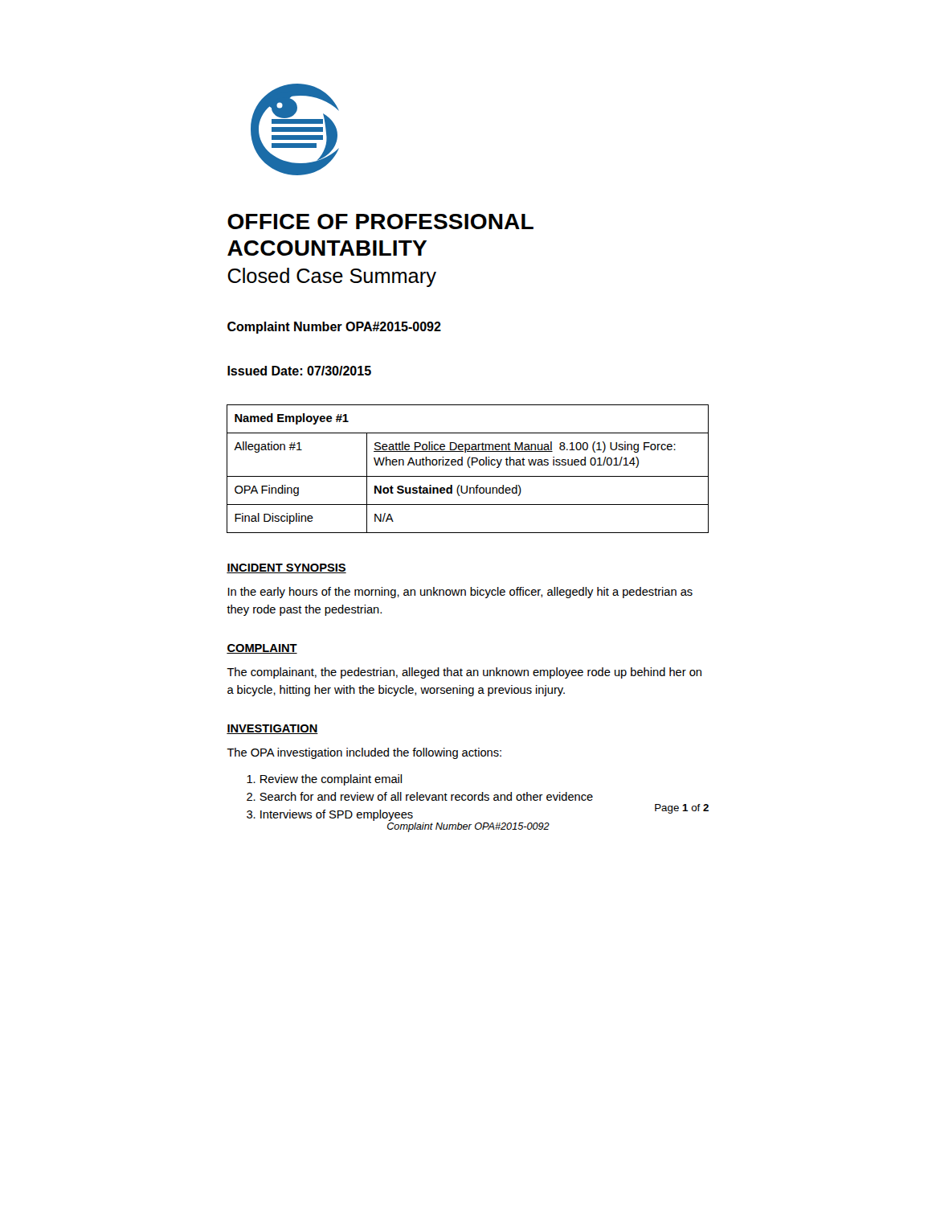OFFICE OF PROFESSIONAL ACCOUNTABILITY
Closed Case Summary
Complaint Number OPA#2015-0092
Issued Date: 07/30/2015
| Named Employee #1 |
| Allegation #1 | Seattle Police Department Manual 8.100 (1) Using Force: When Authorized (Policy that was issued 01/01/14) |
| OPA Finding | Not Sustained (Unfounded) |
| Final Discipline | N/A |
INCIDENT SYNOPSIS
In the early hours of the morning, an unknown bicycle officer, allegedly hit a pedestrian as they rode past the pedestrian.
COMPLAINT
The complainant, the pedestrian, alleged that an unknown employee rode up behind her on a bicycle, hitting her with the bicycle, worsening a previous injury.
INVESTIGATION
The OPA investigation included the following actions:
Review the complaint email
Search for and review of all relevant records and other evidence
Interviews of SPD employees
Page 1 of 2
Complaint Number OPA#2015-0092